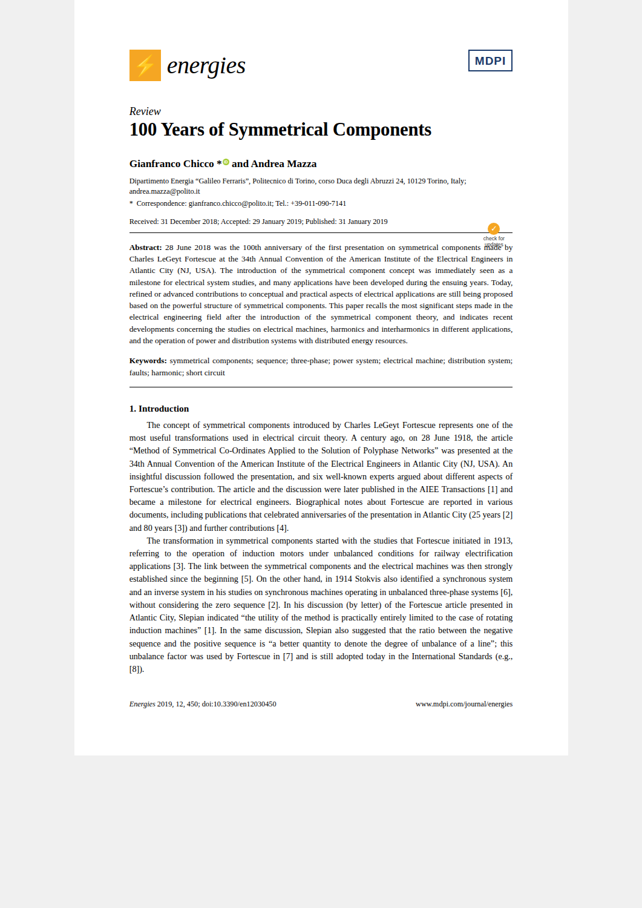⚡
energies
MDPI
Review
100 Years of Symmetrical Components
Gianfranco Chicco * and Andrea Mazza
Dipartimento Energia “Galileo Ferraris”, Politecnico di Torino, corso Duca degli Abruzzi 24, 10129 Torino, Italy;
andrea.mazza@polito.it
*Correspondence: gianfranco.chicco@polito.it; Tel.: +39-011-090-7141
Received: 31 December 2018; Accepted: 29 January 2019; Published: 31 January 2019
check for
updates
Abstract: 28 June 2018 was the 100th anniversary of the first presentation on symmetrical components made by Charles LeGeyt Fortescue at the 34th Annual Convention of the American Institute of the Electrical Engineers in Atlantic City (NJ, USA). The introduction of the symmetrical component concept was immediately seen as a milestone for electrical system studies, and many applications have been developed during the ensuing years. Today, refined or advanced contributions to conceptual and practical aspects of electrical applications are still being proposed based on the powerful structure of symmetrical components. This paper recalls the most significant steps made in the electrical engineering field after the introduction of the symmetrical component theory, and indicates recent developments concerning the studies on electrical machines, harmonics and interharmonics in different applications, and the operation of power and distribution systems with distributed energy resources.
Keywords: symmetrical components; sequence; three-phase; power system; electrical machine; distribution system; faults; harmonic; short circuit
1. Introduction
The concept of symmetrical components introduced by Charles LeGeyt Fortescue represents one of the most useful transformations used in electrical circuit theory. A century ago, on 28 June 1918, the article “Method of Symmetrical Co-Ordinates Applied to the Solution of Polyphase Networks” was presented at the 34th Annual Convention of the American Institute of the Electrical Engineers in Atlantic City (NJ, USA). An insightful discussion followed the presentation, and six well-known experts argued about different aspects of Fortescue’s contribution. The article and the discussion were later published in the AIEE Transactions [1] and became a milestone for electrical engineers. Biographical notes about Fortescue are reported in various documents, including publications that celebrated anniversaries of the presentation in Atlantic City (25 years [2] and 80 years [3]) and further contributions [4].
The transformation in symmetrical components started with the studies that Fortescue initiated in 1913, referring to the operation of induction motors under unbalanced conditions for railway electrification applications [3]. The link between the symmetrical components and the electrical machines was then strongly established since the beginning [5]. On the other hand, in 1914 Stokvis also identified a synchronous system and an inverse system in his studies on synchronous machines operating in unbalanced three-phase systems [6], without considering the zero sequence [2]. In his discussion (by letter) of the Fortescue article presented in Atlantic City, Slepian indicated “the utility of the method is practically entirely limited to the case of rotating induction machines” [1]. In the same discussion, Slepian also suggested that the ratio between the negative sequence and the positive sequence is “a better quantity to denote the degree of unbalance of a line”; this unbalance factor was used by Fortescue in [7] and is still adopted today in the International Standards (e.g., [8]).
Energies 2019, 12, 450; doi:10.3390/en12030450
www.mdpi.com/journal/energies